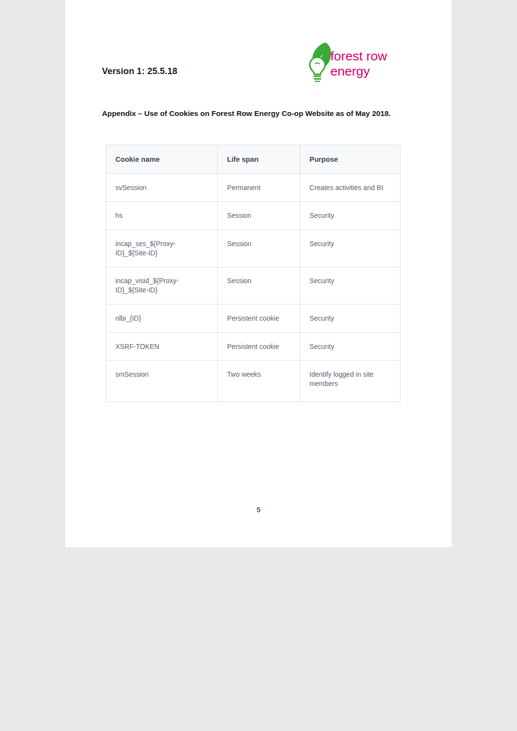Version 1: 25.5.18
forest row energy
Appendix – Use of Cookies on Forest Row Energy Co-op Website as of May 2018.
| Cookie name | Life span | Purpose |
| --- | --- | --- |
| svSession | Permanent | Creates activities and BI |
| hs | Session | Security |
| incap_ses_${Proxy-ID}_${Site-ID} | Session | Security |
| incap_visid_${Proxy-ID}_${Site-ID} | Session | Security |
| nlbi_{ID} | Persistent cookie | Security |
| XSRF-TOKEN | Persistent cookie | Security |
| smSession | Two weeks | Identify logged in site members |
5